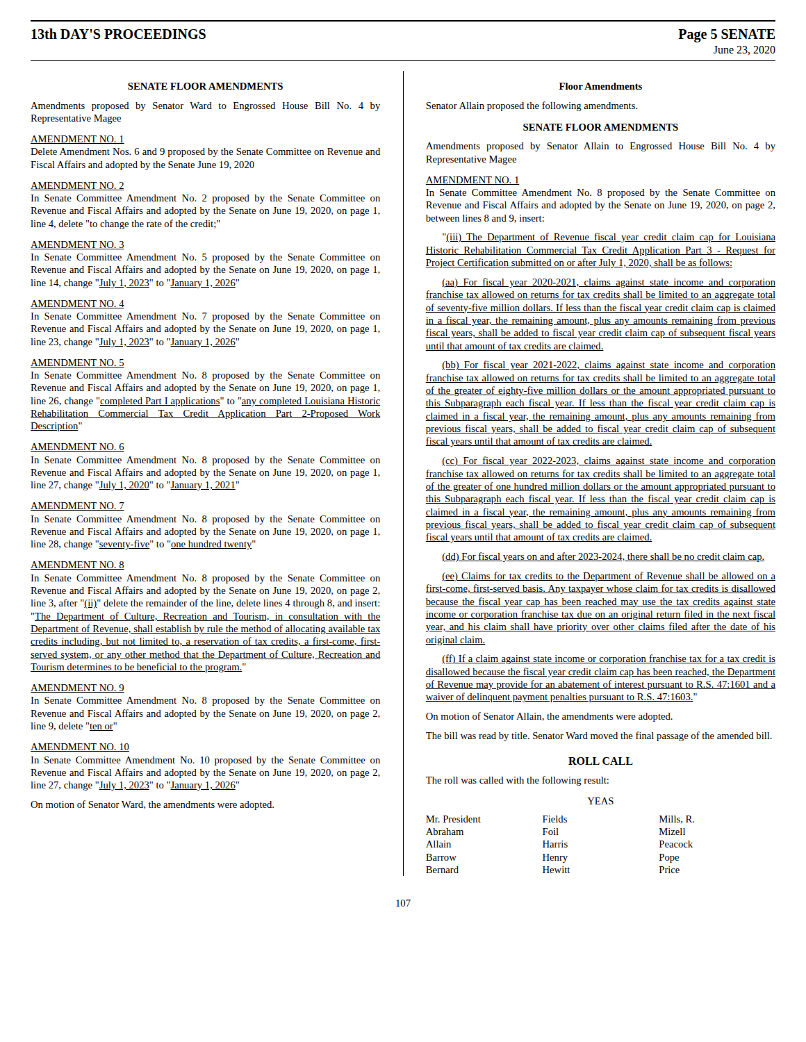13th DAY'S PROCEEDINGS
Page 5 SENATE June 23, 2020
Senate Floor Amendments
Amendments proposed by Senator Ward to Engrossed House Bill No. 4 by Representative Magee
AMENDMENT NO. 1
Delete Amendment Nos. 6 and 9 proposed by the Senate Committee on Revenue and Fiscal Affairs and adopted by the Senate June 19, 2020
AMENDMENT NO. 2
In Senate Committee Amendment No. 2 proposed by the Senate Committee on Revenue and Fiscal Affairs and adopted by the Senate on June 19, 2020, on page 1, line 4, delete "to change the rate of the credit;"
AMENDMENT NO. 3
In Senate Committee Amendment No. 5 proposed by the Senate Committee on Revenue and Fiscal Affairs and adopted by the Senate on June 19, 2020, on page 1, line 14, change "July 1, 2023" to "January 1, 2026"
AMENDMENT NO. 4
In Senate Committee Amendment No. 7 proposed by the Senate Committee on Revenue and Fiscal Affairs and adopted by the Senate on June 19, 2020, on page 1, line 23, change "July 1, 2023" to "January 1, 2026"
AMENDMENT NO. 5
In Senate Committee Amendment No. 8 proposed by the Senate Committee on Revenue and Fiscal Affairs and adopted by the Senate on June 19, 2020, on page 1, line 26, change "completed Part I applications" to "any completed Louisiana Historic Rehabilitation Commercial Tax Credit Application Part 2-Proposed Work Description"
AMENDMENT NO. 6
In Senate Committee Amendment No. 8 proposed by the Senate Committee on Revenue and Fiscal Affairs and adopted by the Senate on June 19, 2020, on page 1, line 27, change "July 1, 2020" to "January 1, 2021"
AMENDMENT NO. 7
In Senate Committee Amendment No. 8 proposed by the Senate Committee on Revenue and Fiscal Affairs and adopted by the Senate on June 19, 2020, on page 1, line 28, change "seventy-five" to "one hundred twenty"
AMENDMENT NO. 8
In Senate Committee Amendment No. 8 proposed by the Senate Committee on Revenue and Fiscal Affairs and adopted by the Senate on June 19, 2020, on page 2, line 3, after "(ii)" delete the remainder of the line, delete lines 4 through 8, and insert: "The Department of Culture, Recreation and Tourism, in consultation with the Department of Revenue, shall establish by rule the method of allocating available tax credits including, but not limited to, a reservation of tax credits, a first-come, first-served system, or any other method that the Department of Culture, Recreation and Tourism determines to be beneficial to the program."
AMENDMENT NO. 9
In Senate Committee Amendment No. 8 proposed by the Senate Committee on Revenue and Fiscal Affairs and adopted by the Senate on June 19, 2020, on page 2, line 9, delete "ten or"
AMENDMENT NO. 10
In Senate Committee Amendment No. 10 proposed by the Senate Committee on Revenue and Fiscal Affairs and adopted by the Senate on June 19, 2020, on page 2, line 27, change "July 1, 2023" to "January 1, 2026"
On motion of Senator Ward, the amendments were adopted.
Floor Amendments
Senator Allain proposed the following amendments.
Senate Floor Amendments
Amendments proposed by Senator Allain to Engrossed House Bill No. 4 by Representative Magee
AMENDMENT NO. 1
In Senate Committee Amendment No. 8 proposed by the Senate Committee on Revenue and Fiscal Affairs and adopted by the Senate on June 19, 2020, on page 2, between lines 8 and 9, insert:
"(iii) The Department of Revenue fiscal year credit claim cap for Louisiana Historic Rehabilitation Commercial Tax Credit Application Part 3 - Request for Project Certification submitted on or after July 1, 2020, shall be as follows:
(aa) For fiscal year 2020-2021, claims against state income and corporation franchise tax allowed on returns for tax credits shall be limited to an aggregate total of seventy-five million dollars. If less than the fiscal year credit claim cap is claimed in a fiscal year, the remaining amount, plus any amounts remaining from previous fiscal years, shall be added to fiscal year credit claim cap of subsequent fiscal years until that amount of tax credits are claimed.
(bb) For fiscal year 2021-2022, claims against state income and corporation franchise tax allowed on returns for tax credits shall be limited to an aggregate total of the greater of eighty-five million dollars or the amount appropriated pursuant to this Subparagraph each fiscal year. If less than the fiscal year credit claim cap is claimed in a fiscal year, the remaining amount, plus any amounts remaining from previous fiscal years, shall be added to fiscal year credit claim cap of subsequent fiscal years until that amount of tax credits are claimed.
(cc) For fiscal year 2022-2023, claims against state income and corporation franchise tax allowed on returns for tax credits shall be limited to an aggregate total of the greater of one hundred million dollars or the amount appropriated pursuant to this Subparagraph each fiscal year. If less than the fiscal year credit claim cap is claimed in a fiscal year, the remaining amount, plus any amounts remaining from previous fiscal years, shall be added to fiscal year credit claim cap of subsequent fiscal years until that amount of tax credits are claimed.
(dd) For fiscal years on and after 2023-2024, there shall be no credit claim cap.
(ee) Claims for tax credits to the Department of Revenue shall be allowed on a first-come, first-served basis. Any taxpayer whose claim for tax credits is disallowed because the fiscal year cap has been reached may use the tax credits against state income or corporation franchise tax due on an original return filed in the next fiscal year, and his claim shall have priority over other claims filed after the date of his original claim.
(ff) If a claim against state income or corporation franchise tax for a tax credit is disallowed because the fiscal year credit claim cap has been reached, the Department of Revenue may provide for an abatement of interest pursuant to R.S. 47:1601 and a waiver of delinquent payment penalties pursuant to R.S. 47:1603."
On motion of Senator Allain, the amendments were adopted.
The bill was read by title. Senator Ward moved the final passage of the amended bill.
ROLL CALL
The roll was called with the following result:
YEAS
| Mr. President | Fields | Mills, R. |
| Abraham | Foil | Mizell |
| Allain | Harris | Peacock |
| Barrow | Henry | Pope |
| Bernard | Hewitt | Price |
107